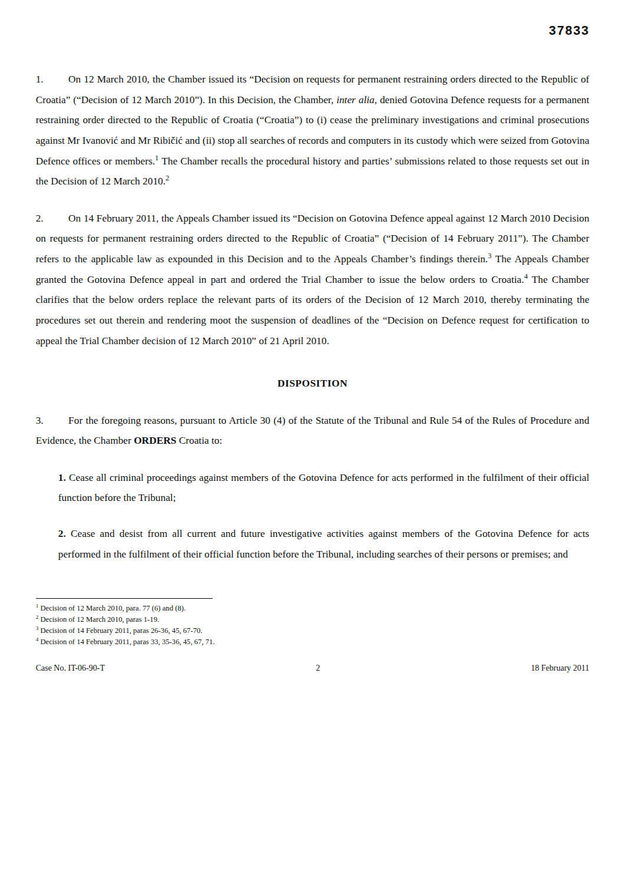37833
1. On 12 March 2010, the Chamber issued its “Decision on requests for permanent restraining orders directed to the Republic of Croatia” (“Decision of 12 March 2010”). In this Decision, the Chamber, inter alia, denied Gotovina Defence requests for a permanent restraining order directed to the Republic of Croatia (“Croatia”) to (i) cease the preliminary investigations and criminal prosecutions against Mr Ivanović and Mr Ribičić and (ii) stop all searches of records and computers in its custody which were seized from Gotovina Defence offices or members.1 The Chamber recalls the procedural history and parties’ submissions related to those requests set out in the Decision of 12 March 2010.2
2. On 14 February 2011, the Appeals Chamber issued its “Decision on Gotovina Defence appeal against 12 March 2010 Decision on requests for permanent restraining orders directed to the Republic of Croatia” (“Decision of 14 February 2011”). The Chamber refers to the applicable law as expounded in this Decision and to the Appeals Chamber’s findings therein.3 The Appeals Chamber granted the Gotovina Defence appeal in part and ordered the Trial Chamber to issue the below orders to Croatia.4 The Chamber clarifies that the below orders replace the relevant parts of its orders of the Decision of 12 March 2010, thereby terminating the procedures set out therein and rendering moot the suspension of deadlines of the “Decision on Defence request for certification to appeal the Trial Chamber decision of 12 March 2010” of 21 April 2010.
DISPOSITION
3. For the foregoing reasons, pursuant to Article 30 (4) of the Statute of the Tribunal and Rule 54 of the Rules of Procedure and Evidence, the Chamber ORDERS Croatia to:
1. Cease all criminal proceedings against members of the Gotovina Defence for acts performed in the fulfilment of their official function before the Tribunal;
2. Cease and desist from all current and future investigative activities against members of the Gotovina Defence for acts performed in the fulfilment of their official function before the Tribunal, including searches of their persons or premises; and
1 Decision of 12 March 2010, para. 77 (6) and (8).
2 Decision of 12 March 2010, paras 1-19.
3 Decision of 14 February 2011, paras 26-36, 45, 67-70.
4 Decision of 14 February 2011, paras 33, 35-36, 45, 67, 71.
Case No. IT-06-90-T 2 18 February 2011